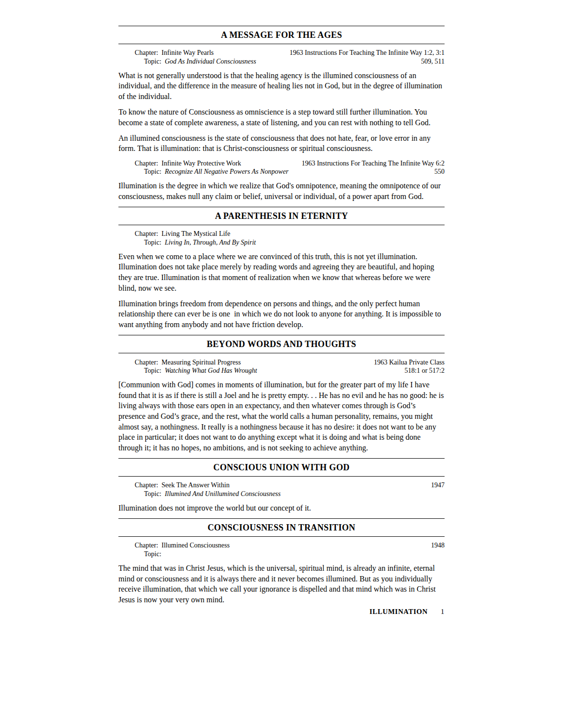A MESSAGE FOR THE AGES
| Chapter: Infinite Way Pearls | 1963 Instructions For Teaching The Infinite Way 1:2, 3:1 |
| Topic: God As Individual Consciousness | 509, 511 |
What is not generally understood is that the healing agency is the illumined consciousness of an individual, and the difference in the measure of healing lies not in God, but in the degree of illumination of the individual.
To know the nature of Consciousness as omniscience is a step toward still further illumination. You become a state of complete awareness, a state of listening, and you can rest with nothing to tell God.
An illumined consciousness is the state of consciousness that does not hate, fear, or love error in any form. That is illumination: that is Christ-consciousness or spiritual consciousness.
| Chapter: Infinite Way Protective Work | 1963 Instructions For Teaching The Infinite Way 6:2 |
| Topic: Recognize All Negative Powers As Nonpower | 550 |
Illumination is the degree in which we realize that God's omnipotence, meaning the omnipotence of our consciousness, makes null any claim or belief, universal or individual, of a power apart from God.
A PARENTHESIS IN ETERNITY
| Chapter: Living The Mystical Life | |
| Topic: Living In, Through, And By Spirit | |
Even when we come to a place where we are convinced of this truth, this is not yet illumination. Illumination does not take place merely by reading words and agreeing they are beautiful, and hoping they are true. Illumination is that moment of realization when we know that whereas before we were blind, now we see.
Illumination brings freedom from dependence on persons and things, and the only perfect human relationship there can ever be is one in which we do not look to anyone for anything. It is impossible to want anything from anybody and not have friction develop.
BEYOND WORDS AND THOUGHTS
| Chapter: Measuring Spiritual Progress | 1963 Kailua Private Class |
| Topic: Watching What God Has Wrought | 518:1 or 517:2 |
[Communion with God] comes in moments of illumination, but for the greater part of my life I have found that it is as if there is still a Joel and he is pretty empty. . . He has no evil and he has no good: he is living always with those ears open in an expectancy, and then whatever comes through is God’s presence and God’s grace, and the rest, what the world calls a human personality, remains, you might almost say, a nothingness. It really is a nothingness because it has no desire: it does not want to be any place in particular; it does not want to do anything except what it is doing and what is being done through it; it has no hopes, no ambitions, and is not seeking to achieve anything.
CONSCIOUS UNION WITH GOD
| Chapter: Seek The Answer Within | 1947 |
| Topic: Illumined And Unillumined Consciousness | |
Illumination does not improve the world but our concept of it.
CONSCIOUSNESS IN TRANSITION
| Chapter: Illumined Consciousness | 1948 |
| Topic: | |
The mind that was in Christ Jesus, which is the universal, spiritual mind, is already an infinite, eternal mind or consciousness and it is always there and it never becomes illumined. But as you individually receive illumination, that which we call your ignorance is dispelled and that mind which was in Christ Jesus is now your very own mind.
ILLUMINATION 1